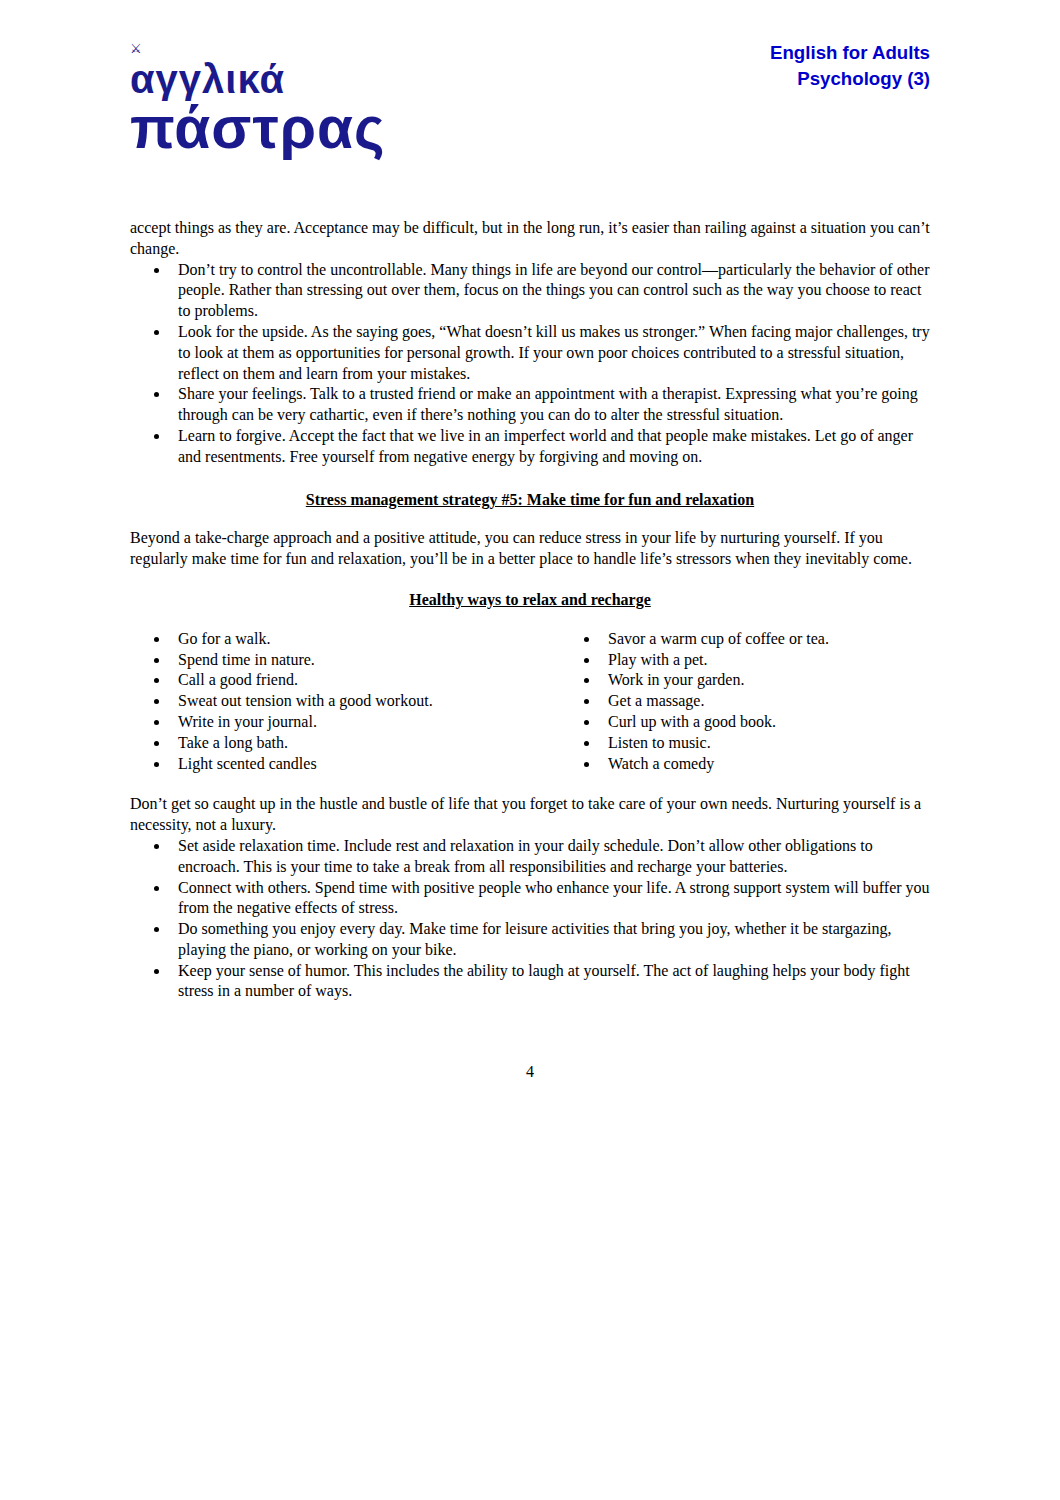⚔
αγγλικά
πάστρας
English for Adults
Psychology (3)
accept things as they are. Acceptance may be difficult, but in the long run, it’s easier than railing against a situation you can’t change.
Don’t try to control the uncontrollable. Many things in life are beyond our control—particularly the behavior of other people. Rather than stressing out over them, focus on the things you can control such as the way you choose to react to problems.
Look for the upside. As the saying goes, “What doesn’t kill us makes us stronger.” When facing major challenges, try to look at them as opportunities for personal growth. If your own poor choices contributed to a stressful situation, reflect on them and learn from your mistakes.
Share your feelings. Talk to a trusted friend or make an appointment with a therapist. Expressing what you’re going through can be very cathartic, even if there’s nothing you can do to alter the stressful situation.
Learn to forgive. Accept the fact that we live in an imperfect world and that people make mistakes. Let go of anger and resentments. Free yourself from negative energy by forgiving and moving on.
Stress management strategy #5: Make time for fun and relaxation
Beyond a take-charge approach and a positive attitude, you can reduce stress in your life by nurturing yourself. If you regularly make time for fun and relaxation, you’ll be in a better place to handle life’s stressors when they inevitably come.
Healthy ways to relax and recharge
Go for a walk.
Spend time in nature.
Call a good friend.
Sweat out tension with a good workout.
Write in your journal.
Take a long bath.
Light scented candles
Savor a warm cup of coffee or tea.
Play with a pet.
Work in your garden.
Get a massage.
Curl up with a good book.
Listen to music.
Watch a comedy
Don’t get so caught up in the hustle and bustle of life that you forget to take care of your own needs. Nurturing yourself is a necessity, not a luxury.
Set aside relaxation time. Include rest and relaxation in your daily schedule. Don’t allow other obligations to encroach. This is your time to take a break from all responsibilities and recharge your batteries.
Connect with others. Spend time with positive people who enhance your life. A strong support system will buffer you from the negative effects of stress.
Do something you enjoy every day. Make time for leisure activities that bring you joy, whether it be stargazing, playing the piano, or working on your bike.
Keep your sense of humor. This includes the ability to laugh at yourself. The act of laughing helps your body fight stress in a number of ways.
4